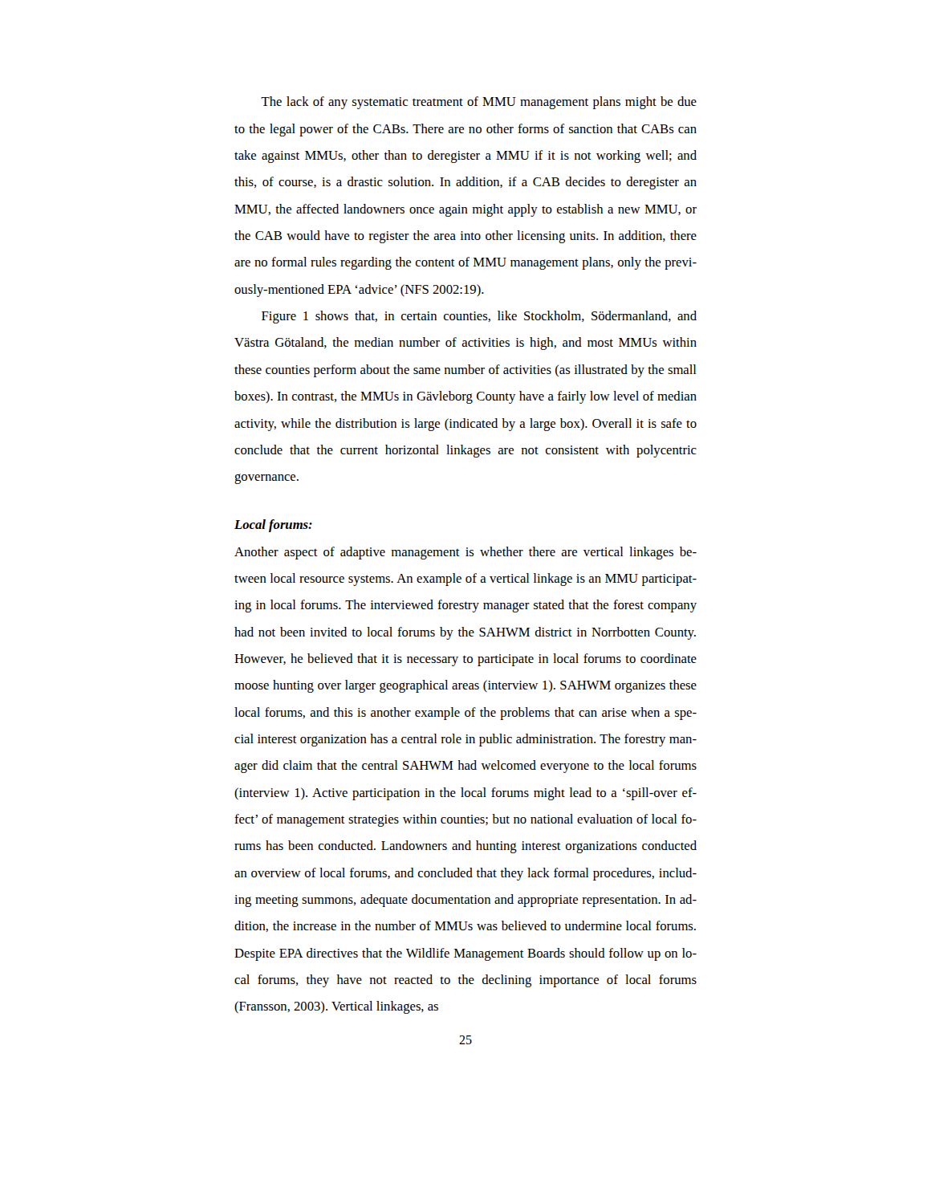The lack of any systematic treatment of MMU management plans might be due to the legal power of the CABs. There are no other forms of sanction that CABs can take against MMUs, other than to deregister a MMU if it is not working well; and this, of course, is a drastic solution. In addition, if a CAB decides to deregister an MMU, the affected landowners once again might apply to establish a new MMU, or the CAB would have to register the area into other licensing units. In addition, there are no formal rules regarding the content of MMU management plans, only the previously-mentioned EPA ‘advice’ (NFS 2002:19).
Figure 1 shows that, in certain counties, like Stockholm, Södermanland, and Västra Götaland, the median number of activities is high, and most MMUs within these counties perform about the same number of activities (as illustrated by the small boxes). In contrast, the MMUs in Gävleborg County have a fairly low level of median activity, while the distribution is large (indicated by a large box). Overall it is safe to conclude that the current horizontal linkages are not consistent with polycentric governance.
Local forums:
Another aspect of adaptive management is whether there are vertical linkages between local resource systems. An example of a vertical linkage is an MMU participating in local forums. The interviewed forestry manager stated that the forest company had not been invited to local forums by the SAHWM district in Norrbotten County. However, he believed that it is necessary to participate in local forums to coordinate moose hunting over larger geographical areas (interview 1). SAHWM organizes these local forums, and this is another example of the problems that can arise when a special interest organization has a central role in public administration. The forestry manager did claim that the central SAHWM had welcomed everyone to the local forums (interview 1). Active participation in the local forums might lead to a ‘spill-over effect’ of management strategies within counties; but no national evaluation of local forums has been conducted. Landowners and hunting interest organizations conducted an overview of local forums, and concluded that they lack formal procedures, including meeting summons, adequate documentation and appropriate representation. In addition, the increase in the number of MMUs was believed to undermine local forums. Despite EPA directives that the Wildlife Management Boards should follow up on local forums, they have not reacted to the declining importance of local forums (Fransson, 2003). Vertical linkages, as
25